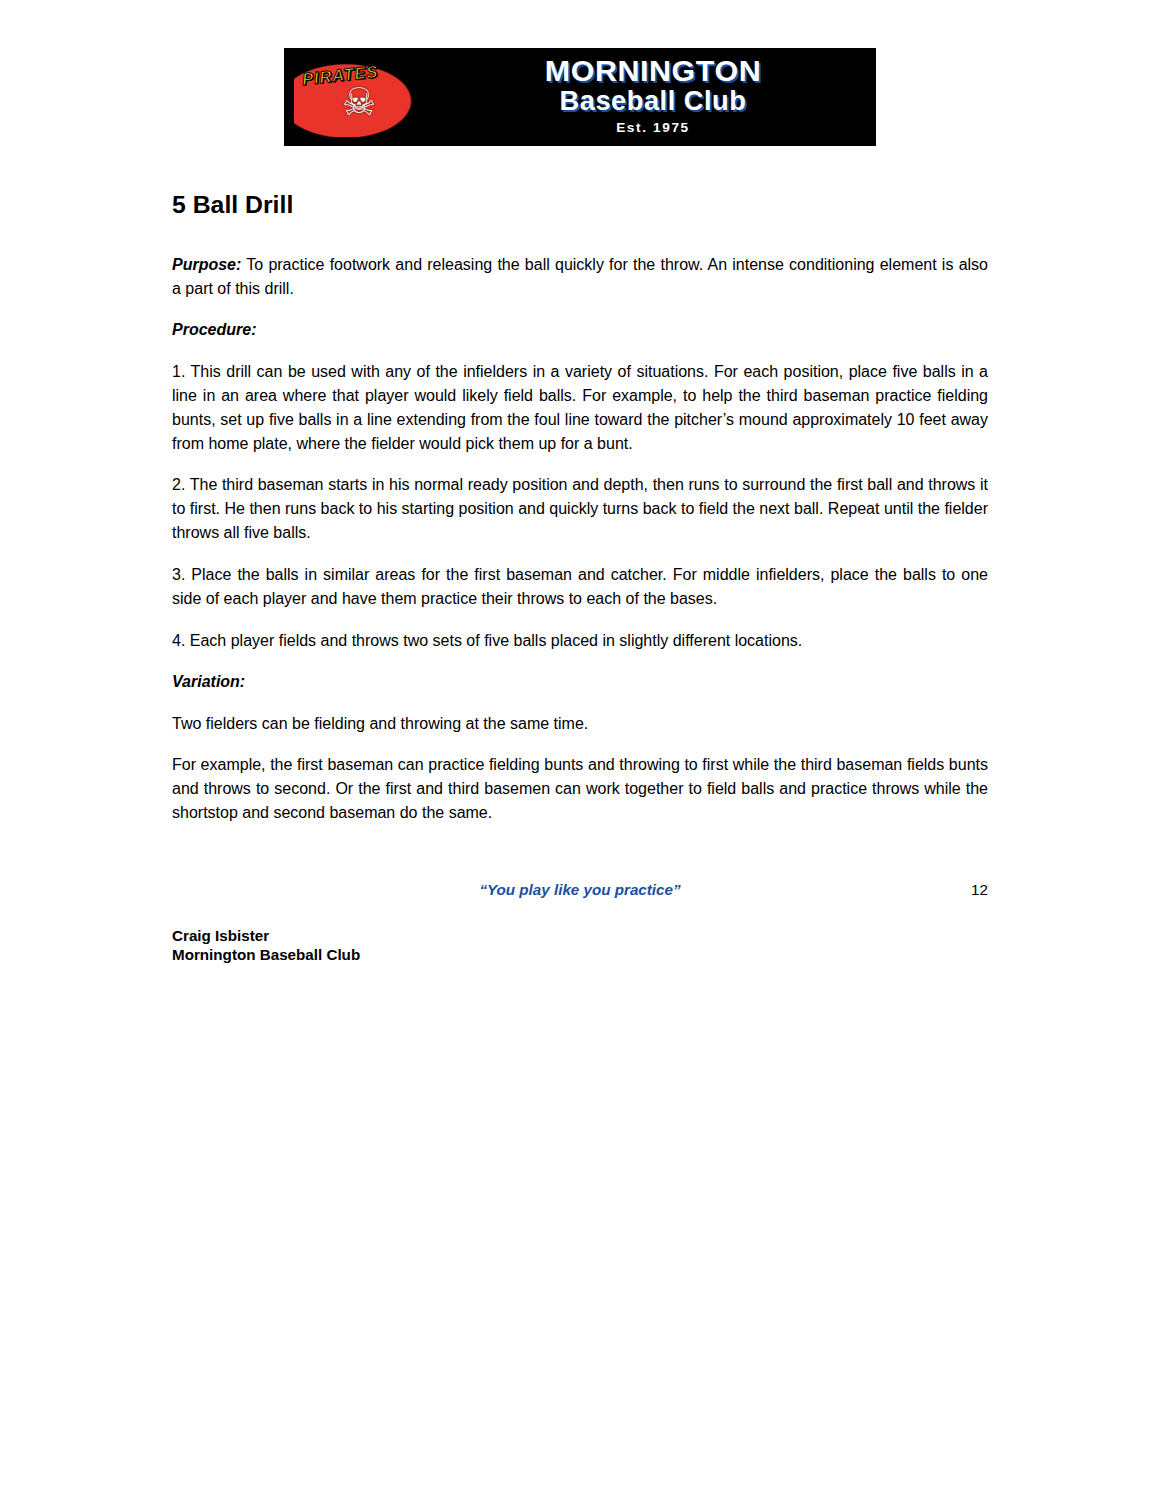PIRATES ☠
MORNINGTON
Baseball Club
Est. 1975
5 Ball Drill
Purpose: To practice footwork and releasing the ball quickly for the throw. An intense conditioning element is also a part of this drill.
Procedure:
1. This drill can be used with any of the infielders in a variety of situations. For each position, place five balls in a line in an area where that player would likely field balls. For example, to help the third baseman practice fielding bunts, set up five balls in a line extending from the foul line toward the pitcher’s mound approximately 10 feet away from home plate, where the fielder would pick them up for a bunt.
2. The third baseman starts in his normal ready position and depth, then runs to surround the first ball and throws it to first. He then runs back to his starting position and quickly turns back to field the next ball. Repeat until the fielder throws all five balls.
3. Place the balls in similar areas for the first baseman and catcher. For middle infielders, place the balls to one side of each player and have them practice their throws to each of the bases.
4. Each player fields and throws two sets of five balls placed in slightly different locations.
Variation:
Two fielders can be fielding and throwing at the same time.
For example, the first baseman can practice fielding bunts and throwing to first while the third baseman fields bunts and throws to second. Or the first and third basemen can work together to field balls and practice throws while the shortstop and second baseman do the same.
“You play like you practice”
12
Craig Isbister
Mornington Baseball Club